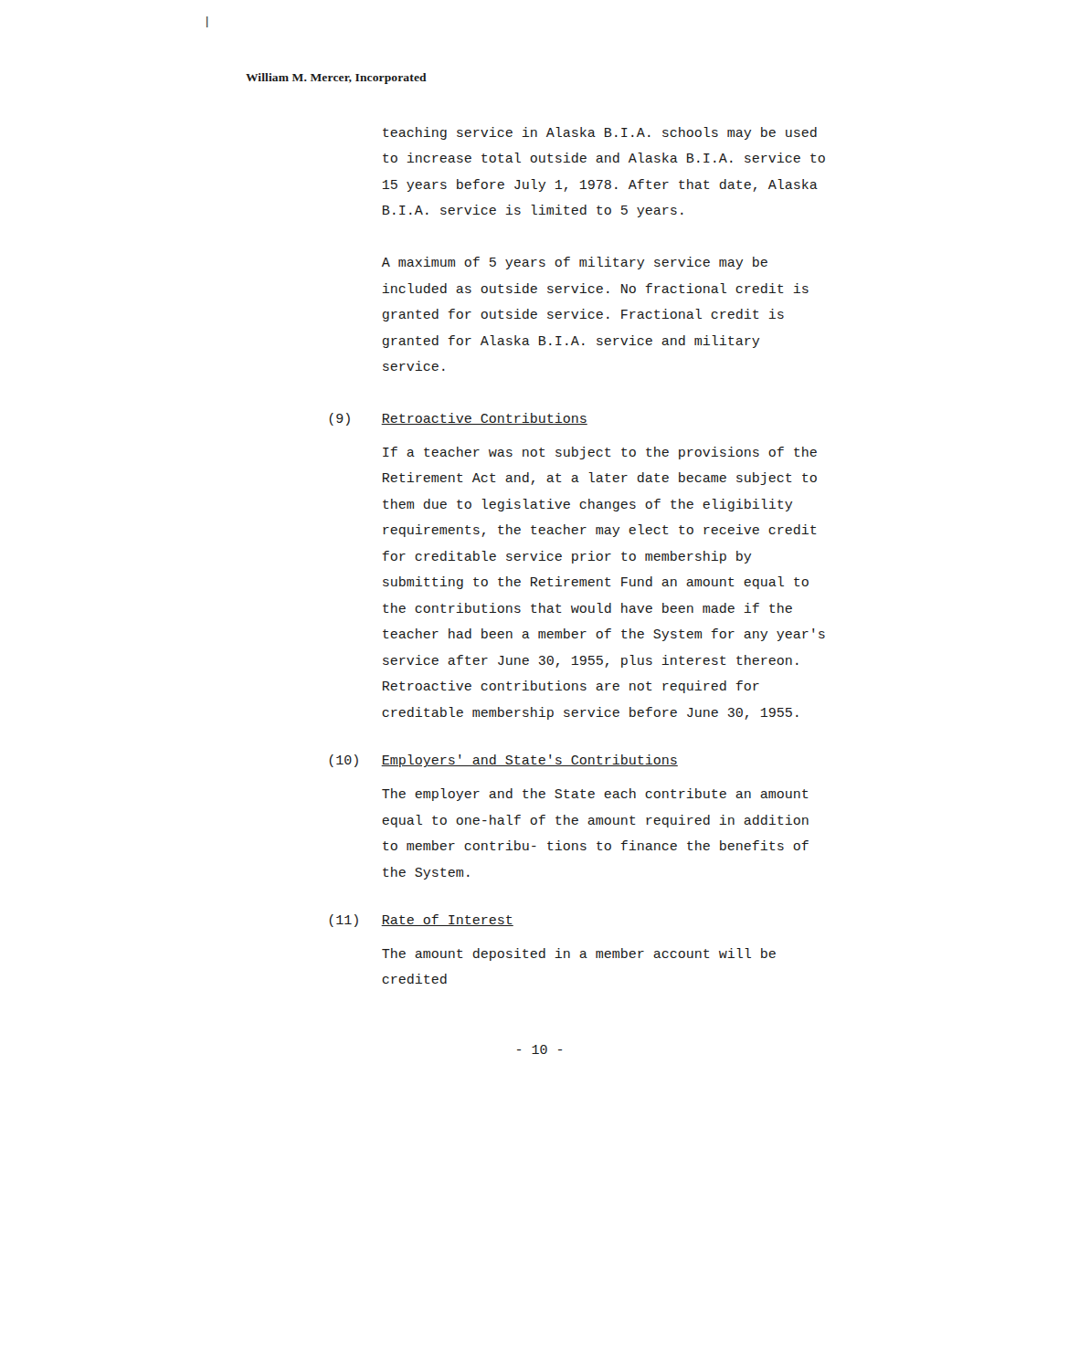|
William M. Mercer, Incorporated
teaching service in Alaska B.I.A. schools may be used to increase total outside and Alaska B.I.A. service to 15 years before July 1, 1978. After that date, Alaska B.I.A. service is limited to 5 years.
A maximum of 5 years of military service may be included as outside service. No fractional credit is granted for outside service. Fractional credit is granted for Alaska B.I.A. service and military service.
(9) Retroactive Contributions
If a teacher was not subject to the provisions of the Retirement Act and, at a later date became subject to them due to legislative changes of the eligibility requirements, the teacher may elect to receive credit for creditable service prior to membership by submitting to the Retirement Fund an amount equal to the contributions that would have been made if the teacher had been a member of the System for any year's service after June 30, 1955, plus interest thereon. Retroactive contributions are not required for creditable membership service before June 30, 1955.
(10) Employers' and State's Contributions
The employer and the State each contribute an amount equal to one-half of the amount required in addition to member contribu- tions to finance the benefits of the System.
(11) Rate of Interest
The amount deposited in a member account will be credited
- 10 -